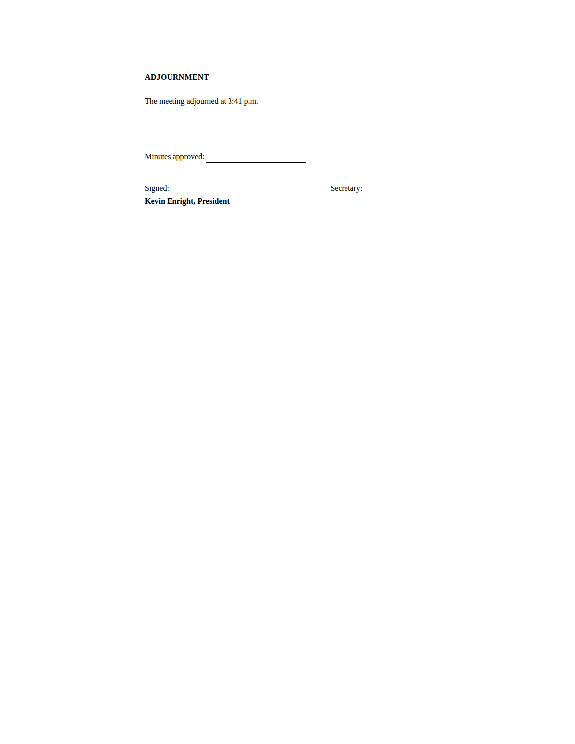ADJOURNMENT
The meeting adjourned at 3:41 p.m.
Minutes approved:
| Signed: | Secretary: |
| Kevin Enright, President | |